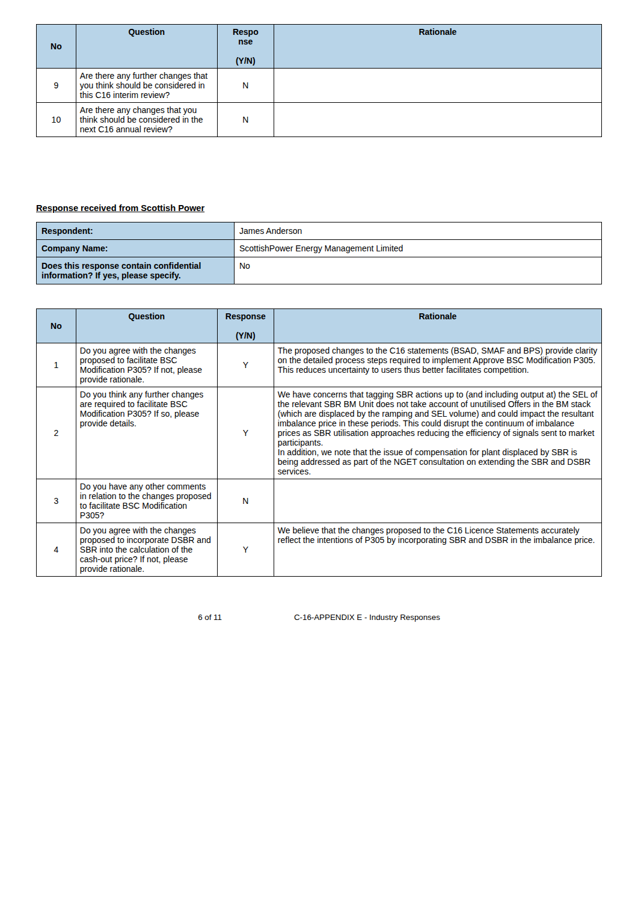| No | Question | Respo nse (Y/N) | Rationale |
| --- | --- | --- | --- |
| 9 | Are there any further changes that you think should be considered in this C16 interim review? | N | |
| 10 | Are there any changes that you think should be considered in the next C16 annual review? | N | |
Response received from Scottish Power
| Respondent: | James Anderson |
| Company Name: | ScottishPower Energy Management Limited |
| Does this response contain confidential information? If yes, please specify. | No |
| No | Question | Response (Y/N) | Rationale |
| --- | --- | --- | --- |
| 1 | Do you agree with the changes proposed to facilitate BSC Modification P305? If not, please provide rationale. | Y | The proposed changes to the C16 statements (BSAD, SMAF and BPS) provide clarity on the detailed process steps required to implement Approve BSC Modification P305. This reduces uncertainty to users thus better facilitates competition. |
| 2 | Do you think any further changes are required to facilitate BSC Modification P305? If so, please provide details. | Y | We have concerns that tagging SBR actions up to (and including output at) the SEL of the relevant SBR BM Unit does not take account of unutilised Offers in the BM stack (which are displaced by the ramping and SEL volume) and could impact the resultant imbalance price in these periods. This could disrupt the continuum of imbalance prices as SBR utilisation approaches reducing the efficiency of signals sent to market participants. In addition, we note that the issue of compensation for plant displaced by SBR is being addressed as part of the NGET consultation on extending the SBR and DSBR services. |
| 3 | Do you have any other comments in relation to the changes proposed to facilitate BSC Modification P305? | N | |
| 4 | Do you agree with the changes proposed to incorporate DSBR and SBR into the calculation of the cash-out price? If not, please provide rationale. | Y | We believe that the changes proposed to the C16 Licence Statements accurately reflect the intentions of P305 by incorporating SBR and DSBR in the imbalance price. |
6 of 11 C-16-APPENDIX E - Industry Responses